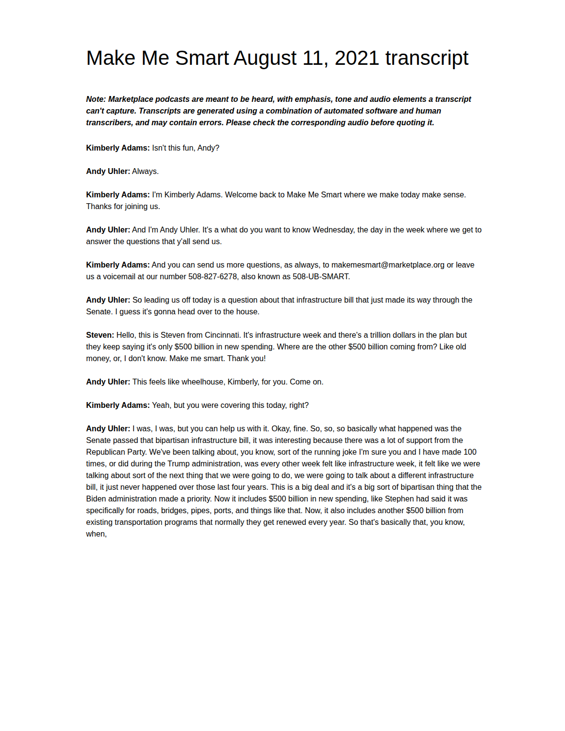Make Me Smart August 11, 2021 transcript
Note: Marketplace podcasts are meant to be heard, with emphasis, tone and audio elements a transcript can't capture. Transcripts are generated using a combination of automated software and human transcribers, and may contain errors. Please check the corresponding audio before quoting it.
Kimberly Adams: Isn't this fun, Andy?
Andy Uhler: Always.
Kimberly Adams: I'm Kimberly Adams. Welcome back to Make Me Smart where we make today make sense. Thanks for joining us.
Andy Uhler: And I'm Andy Uhler. It's a what do you want to know Wednesday, the day in the week where we get to answer the questions that y'all send us.
Kimberly Adams: And you can send us more questions, as always, to makemesmart@marketplace.org or leave us a voicemail at our number 508-827-6278, also known as 508-UB-SMART.
Andy Uhler: So leading us off today is a question about that infrastructure bill that just made its way through the Senate. I guess it's gonna head over to the house.
Steven: Hello, this is Steven from Cincinnati. It's infrastructure week and there's a trillion dollars in the plan but they keep saying it's only $500 billion in new spending. Where are the other $500 billion coming from? Like old money, or, I don't know. Make me smart. Thank you!
Andy Uhler: This feels like wheelhouse, Kimberly, for you. Come on.
Kimberly Adams: Yeah, but you were covering this today, right?
Andy Uhler: I was, I was, but you can help us with it. Okay, fine. So, so, so basically what happened was the Senate passed that bipartisan infrastructure bill, it was interesting because there was a lot of support from the Republican Party. We've been talking about, you know, sort of the running joke I'm sure you and I have made 100 times, or did during the Trump administration, was every other week felt like infrastructure week, it felt like we were talking about sort of the next thing that we were going to do, we were going to talk about a different infrastructure bill, it just never happened over those last four years. This is a big deal and it's a big sort of bipartisan thing that the Biden administration made a priority. Now it includes $500 billion in new spending, like Stephen had said it was specifically for roads, bridges, pipes, ports, and things like that. Now, it also includes another $500 billion from existing transportation programs that normally they get renewed every year. So that's basically that, you know, when,